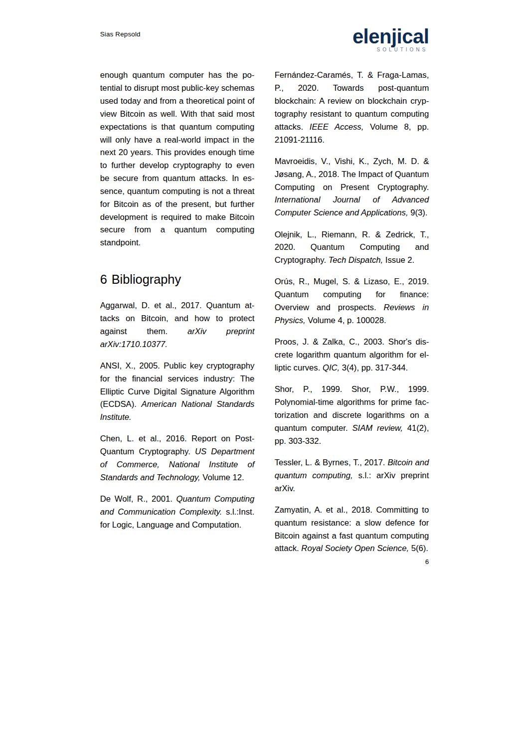Sias Repsold
elenjical
SOLUTIONS
enough quantum computer has the potential to disrupt most public-key schemas used today and from a theoretical point of view Bitcoin as well. With that said most expectations is that quantum computing will only have a real-world impact in the next 20 years. This provides enough time to further develop cryptography to even be secure from quantum attacks. In essence, quantum computing is not a threat for Bitcoin as of the present, but further development is required to make Bitcoin secure from a quantum computing standpoint.
6 Bibliography
Aggarwal, D. et al., 2017. Quantum attacks on Bitcoin, and how to protect against them. arXiv preprint arXiv:1710.10377.
ANSI, X., 2005. Public key cryptography for the financial services industry: The Elliptic Curve Digital Signature Algorithm (ECDSA). American National Standards Institute.
Chen, L. et al., 2016. Report on Post-Quantum Cryptography. US Department of Commerce, National Institute of Standards and Technology, Volume 12.
De Wolf, R., 2001. Quantum Computing and Communication Complexity. s.l.:Inst. for Logic, Language and Computation.
Fernández-Caramés, T. & Fraga-Lamas, P., 2020. Towards post-quantum blockchain: A review on blockchain cryptography resistant to quantum computing attacks. IEEE Access, Volume 8, pp. 21091-21116.
Mavroeidis, V., Vishi, K., Zych, M. D. & Jøsang, A., 2018. The Impact of Quantum Computing on Present Cryptography. International Journal of Advanced Computer Science and Applications, 9(3).
Olejnik, L., Riemann, R. & Zedrick, T., 2020. Quantum Computing and Cryptography. Tech Dispatch, Issue 2.
Orús, R., Mugel, S. & Lizaso, E., 2019. Quantum computing for finance: Overview and prospects. Reviews in Physics, Volume 4, p. 100028.
Proos, J. & Zalka, C., 2003. Shor's discrete logarithm quantum algorithm for elliptic curves. QIC, 3(4), pp. 317-344.
Shor, P., 1999. Shor, P.W., 1999. Polynomial-time algorithms for prime factorization and discrete logarithms on a quantum computer. SIAM review, 41(2), pp. 303-332.
Tessler, L. & Byrnes, T., 2017. Bitcoin and quantum computing, s.l.: arXiv preprint arXiv.
Zamyatin, A. et al., 2018. Committing to quantum resistance: a slow defence for Bitcoin against a fast quantum computing attack. Royal Society Open Science, 5(6).
6